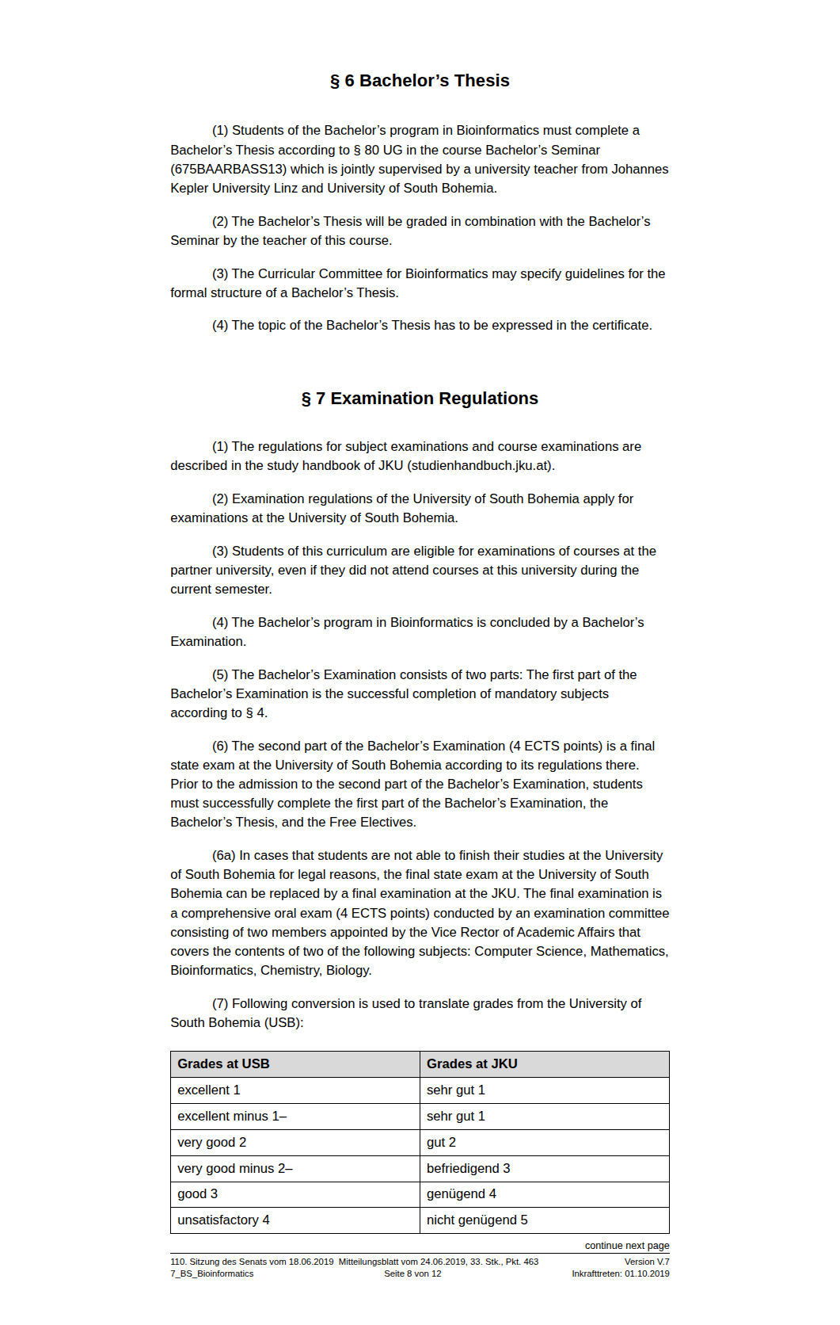§ 6 Bachelor’s Thesis
(1) Students of the Bachelor’s program in Bioinformatics must complete a Bachelor’s Thesis according to § 80 UG in the course Bachelor’s Seminar (675BAARBASS13) which is jointly supervised by a university teacher from Johannes Kepler University Linz and University of South Bohemia.
(2) The Bachelor’s Thesis will be graded in combination with the Bachelor’s Seminar by the teacher of this course.
(3) The Curricular Committee for Bioinformatics may specify guidelines for the formal structure of a Bachelor’s Thesis.
(4) The topic of the Bachelor’s Thesis has to be expressed in the certificate.
§ 7 Examination Regulations
(1) The regulations for subject examinations and course examinations are described in the study handbook of JKU (studienhandbuch.jku.at).
(2) Examination regulations of the University of South Bohemia apply for examinations at the University of South Bohemia.
(3) Students of this curriculum are eligible for examinations of courses at the partner university, even if they did not attend courses at this university during the current semester.
(4) The Bachelor’s program in Bioinformatics is concluded by a Bachelor’s Examination.
(5) The Bachelor’s Examination consists of two parts: The first part of the Bachelor’s Examination is the successful completion of mandatory subjects according to § 4.
(6) The second part of the Bachelor’s Examination (4 ECTS points) is a final state exam at the University of South Bohemia according to its regulations there. Prior to the admission to the second part of the Bachelor’s Examination, students must successfully complete the first part of the Bachelor’s Examination, the Bachelor’s Thesis, and the Free Electives.
(6a) In cases that students are not able to finish their studies at the University of South Bohemia for legal reasons, the final state exam at the University of South Bohemia can be replaced by a final examination at the JKU. The final examination is a comprehensive oral exam (4 ECTS points) conducted by an examination committee consisting of two members appointed by the Vice Rector of Academic Affairs that covers the contents of two of the following subjects: Computer Science, Mathematics, Bioinformatics, Chemistry, Biology.
(7) Following conversion is used to translate grades from the University of South Bohemia (USB):
| Grades at USB | Grades at JKU |
| --- | --- |
| excellent 1 | sehr gut 1 |
| excellent minus 1– | sehr gut 1 |
| very good 2 | gut 2 |
| very good minus 2– | befriedigend 3 |
| good 3 | genügend 4 |
| unsatisfactory 4 | nicht genügend 5 |
continue next page
110. Sitzung des Senats vom 18.06.2019 Mitteilungsblatt vom 24.06.2019, 33. Stk., Pkt. 463
Version V.7
7_BS_Bioinformatics
Seite 8 von 12
Inkrafttreten: 01.10.2019